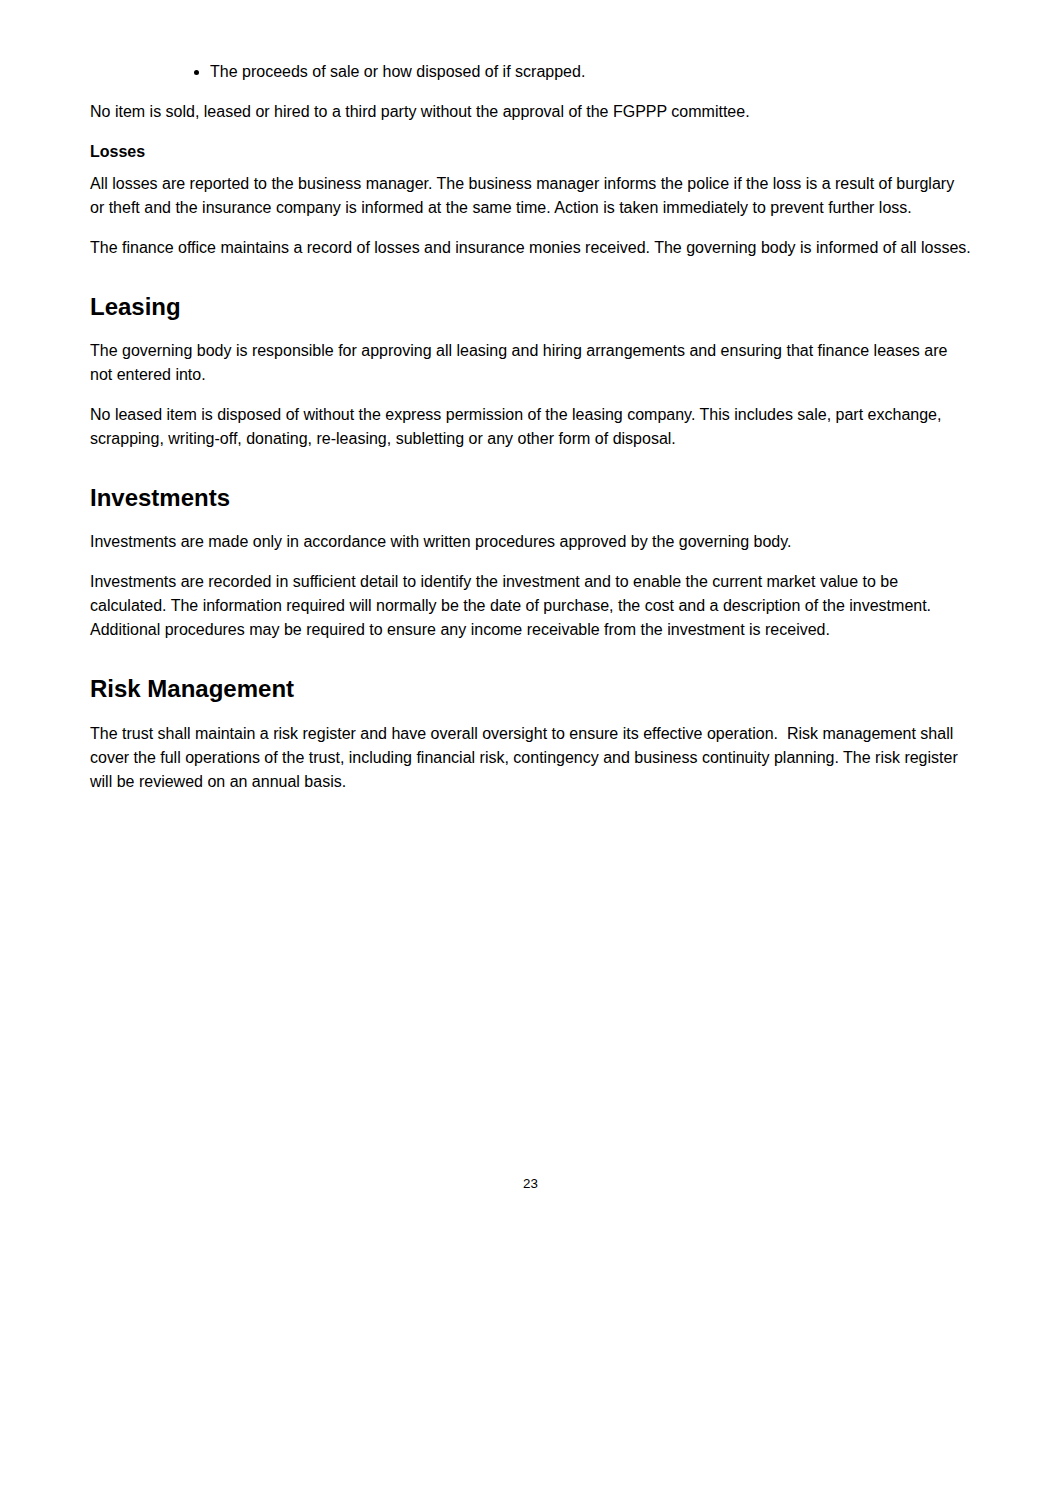The proceeds of sale or how disposed of if scrapped.
No item is sold, leased or hired to a third party without the approval of the FGPPP committee.
Losses
All losses are reported to the business manager. The business manager informs the police if the loss is a result of burglary or theft and the insurance company is informed at the same time. Action is taken immediately to prevent further loss.
The finance office maintains a record of losses and insurance monies received. The governing body is informed of all losses.
Leasing
The governing body is responsible for approving all leasing and hiring arrangements and ensuring that finance leases are not entered into.
No leased item is disposed of without the express permission of the leasing company. This includes sale, part exchange, scrapping, writing-off, donating, re-leasing, subletting or any other form of disposal.
Investments
Investments are made only in accordance with written procedures approved by the governing body.
Investments are recorded in sufficient detail to identify the investment and to enable the current market value to be calculated. The information required will normally be the date of purchase, the cost and a description of the investment. Additional procedures may be required to ensure any income receivable from the investment is received.
Risk Management
The trust shall maintain a risk register and have overall oversight to ensure its effective operation. Risk management shall cover the full operations of the trust, including financial risk, contingency and business continuity planning. The risk register will be reviewed on an annual basis.
23